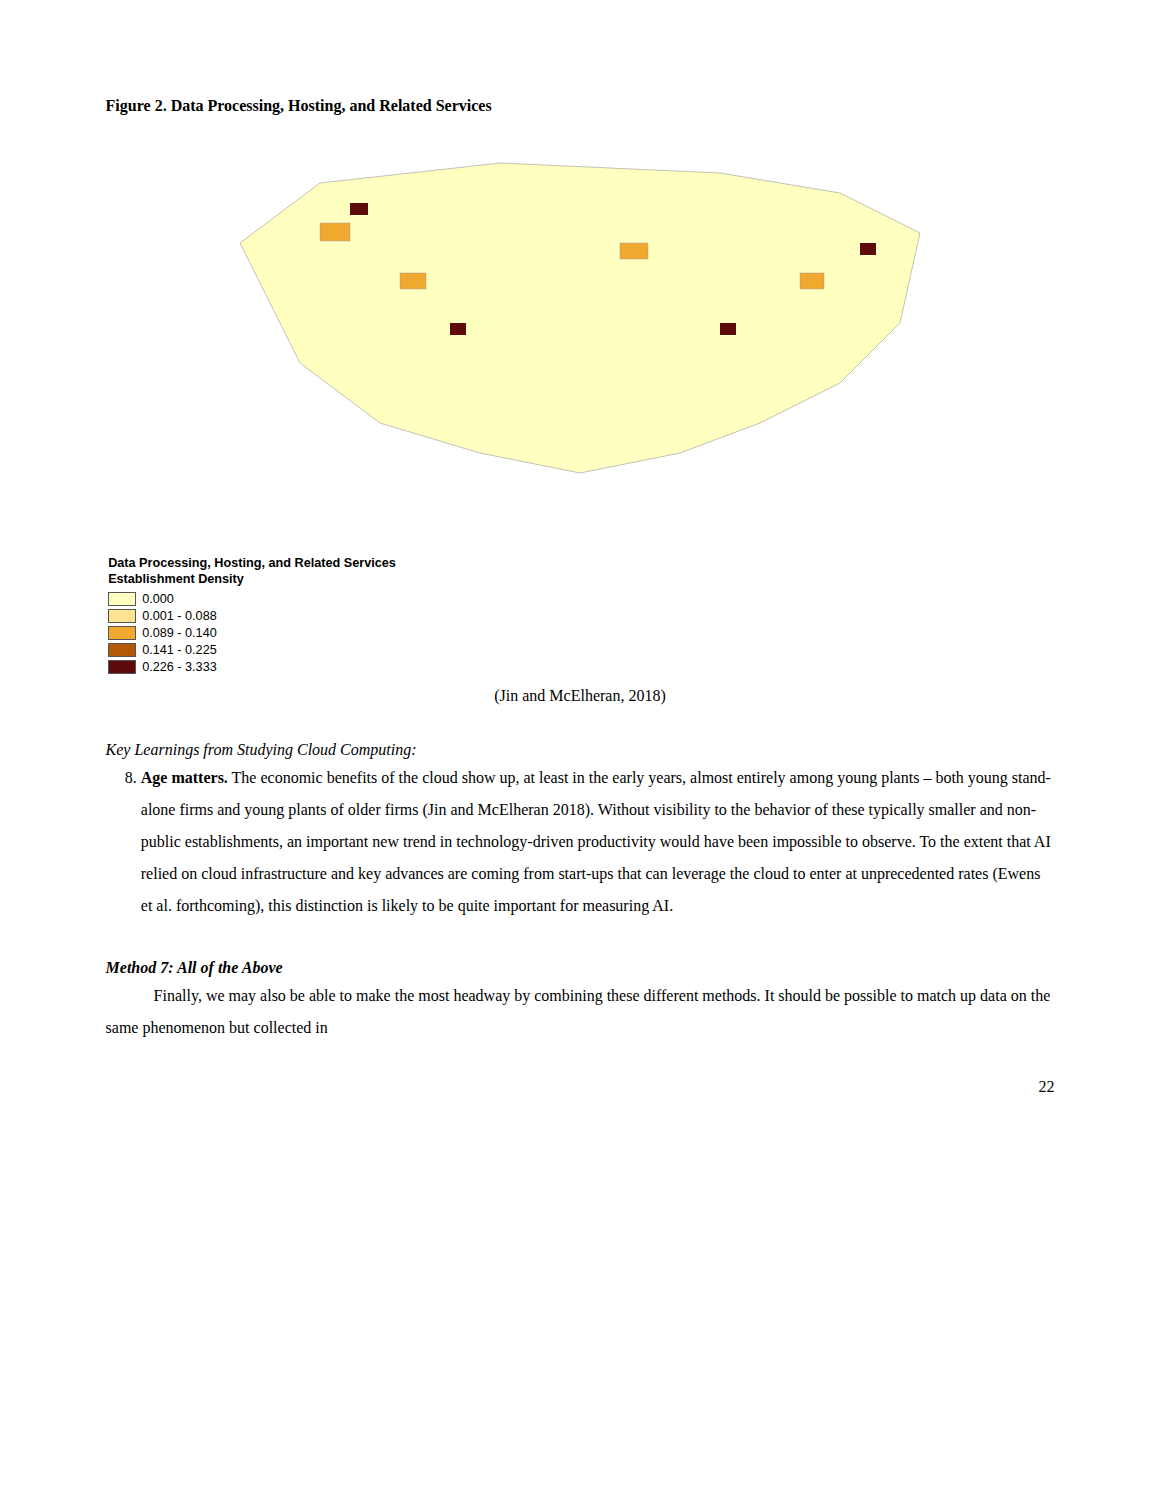Figure 2. Data Processing, Hosting, and Related Services
Data Processing, Hosting, and Related Services
Establishment Density
0.000
0.001 - 0.088
0.089 - 0.140
0.141 - 0.225
0.226 - 3.333
(Jin and McElheran, 2018)
Key Learnings from Studying Cloud Computing:
Age matters. The economic benefits of the cloud show up, at least in the early years, almost entirely among young plants – both young stand-alone firms and young plants of older firms (Jin and McElheran 2018). Without visibility to the behavior of these typically smaller and non-public establishments, an important new trend in technology-driven productivity would have been impossible to observe. To the extent that AI relied on cloud infrastructure and key advances are coming from start-ups that can leverage the cloud to enter at unprecedented rates (Ewens et al. forthcoming), this distinction is likely to be quite important for measuring AI.
Method 7: All of the Above
Finally, we may also be able to make the most headway by combining these different methods. It should be possible to match up data on the same phenomenon but collected in
22